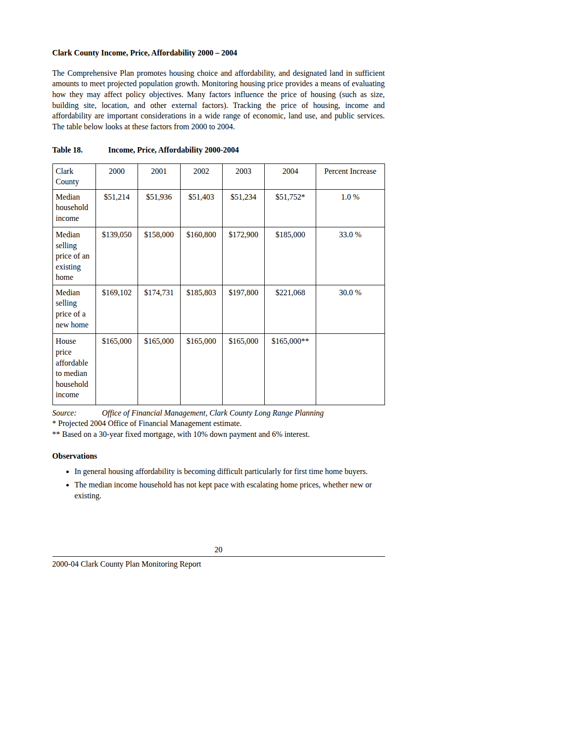Clark County Income, Price, Affordability 2000 – 2004
The Comprehensive Plan promotes housing choice and affordability, and designated land in sufficient amounts to meet projected population growth. Monitoring housing price provides a means of evaluating how they may affect policy objectives. Many factors influence the price of housing (such as size, building site, location, and other external factors). Tracking the price of housing, income and affordability are important considerations in a wide range of economic, land use, and public services. The table below looks at these factors from 2000 to 2004.
Table 18. Income, Price, Affordability 2000-2004
| Clark County | 2000 | 2001 | 2002 | 2003 | 2004 | Percent Increase |
| --- | --- | --- | --- | --- | --- | --- |
| Median household income | $51,214 | $51,936 | $51,403 | $51,234 | $51,752* | 1.0 % |
| Median selling price of an existing home | $139,050 | $158,000 | $160,800 | $172,900 | $185,000 | 33.0 % |
| Median selling price of a new home | $169,102 | $174,731 | $185,803 | $197,800 | $221,068 | 30.0 % |
| House price affordable to median household income | $165,000 | $165,000 | $165,000 | $165,000 | $165,000** | |
Source: Office of Financial Management, Clark County Long Range Planning
* Projected 2004 Office of Financial Management estimate.
** Based on a 30-year fixed mortgage, with 10% down payment and 6% interest.
Observations
In general housing affordability is becoming difficult particularly for first time home buyers.
The median income household has not kept pace with escalating home prices, whether new or existing.
20
2000-04 Clark County Plan Monitoring Report